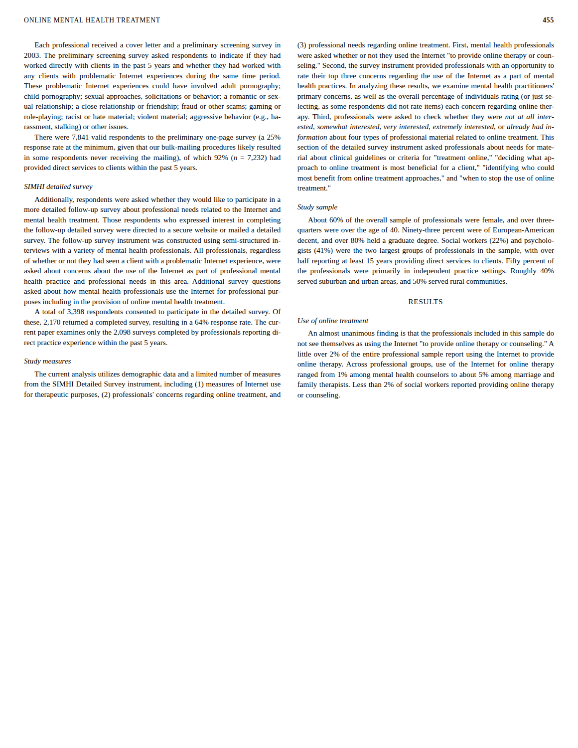Online Mental Health Treatment 455
Each professional received a cover letter and a preliminary screening survey in 2003. The preliminary screening survey asked respondents to indicate if they had worked directly with clients in the past 5 years and whether they had worked with any clients with problematic Internet experiences during the same time period. These problematic Internet experiences could have involved adult pornography; child pornography; sexual approaches, solicitations or behavior; a romantic or sexual relationship; a close relationship or friendship; fraud or other scams; gaming or role-playing; racist or hate material; violent material; aggressive behavior (e.g., harassment, stalking) or other issues.
There were 7,841 valid respondents to the preliminary one-page survey (a 25% response rate at the minimum, given that our bulk-mailing procedures likely resulted in some respondents never receiving the mailing), of which 92% (n = 7,232) had provided direct services to clients within the past 5 years.
SIMHI detailed survey
Additionally, respondents were asked whether they would like to participate in a more detailed follow-up survey about professional needs related to the Internet and mental health treatment. Those respondents who expressed interest in completing the follow-up detailed survey were directed to a secure website or mailed a detailed survey. The follow-up survey instrument was constructed using semi-structured interviews with a variety of mental health professionals. All professionals, regardless of whether or not they had seen a client with a problematic Internet experience, were asked about concerns about the use of the Internet as part of professional mental health practice and professional needs in this area. Additional survey questions asked about how mental health professionals use the Internet for professional purposes including in the provision of online mental health treatment.
A total of 3,398 respondents consented to participate in the detailed survey. Of these, 2,170 returned a completed survey, resulting in a 64% response rate. The current paper examines only the 2,098 surveys completed by professionals reporting direct practice experience within the past 5 years.
Study measures
The current analysis utilizes demographic data and a limited number of measures from the SIMHI Detailed Survey instrument, including (1) measures of Internet use for therapeutic purposes, (2) professionals' concerns regarding online treatment, and (3) professional needs regarding online treatment. First, mental health professionals were asked whether or not they used the Internet "to provide online therapy or counseling." Second, the survey instrument provided professionals with an opportunity to rate their top three concerns regarding the use of the Internet as a part of mental health practices. In analyzing these results, we examine mental health practitioners' primary concerns, as well as the overall percentage of individuals rating (or just selecting, as some respondents did not rate items) each concern regarding online therapy. Third, professionals were asked to check whether they were not at all interested, somewhat interested, very interested, extremely interested, or already had information about four types of professional material related to online treatment. This section of the detailed survey instrument asked professionals about needs for material about clinical guidelines or criteria for "treatment online," "deciding what approach to online treatment is most beneficial for a client," "identifying who could most benefit from online treatment approaches," and "when to stop the use of online treatment."
Study sample
About 60% of the overall sample of professionals were female, and over three-quarters were over the age of 40. Ninety-three percent were of European-American decent, and over 80% held a graduate degree. Social workers (22%) and psychologists (41%) were the two largest groups of professionals in the sample, with over half reporting at least 15 years providing direct services to clients. Fifty percent of the professionals were primarily in independent practice settings. Roughly 40% served suburban and urban areas, and 50% served rural communities.
Results
Use of online treatment
An almost unanimous finding is that the professionals included in this sample do not see themselves as using the Internet "to provide online therapy or counseling." A little over 2% of the entire professional sample report using the Internet to provide online therapy. Across professional groups, use of the Internet for online therapy ranged from 1% among mental health counselors to about 5% among marriage and family therapists. Less than 2% of social workers reported providing online therapy or counseling.